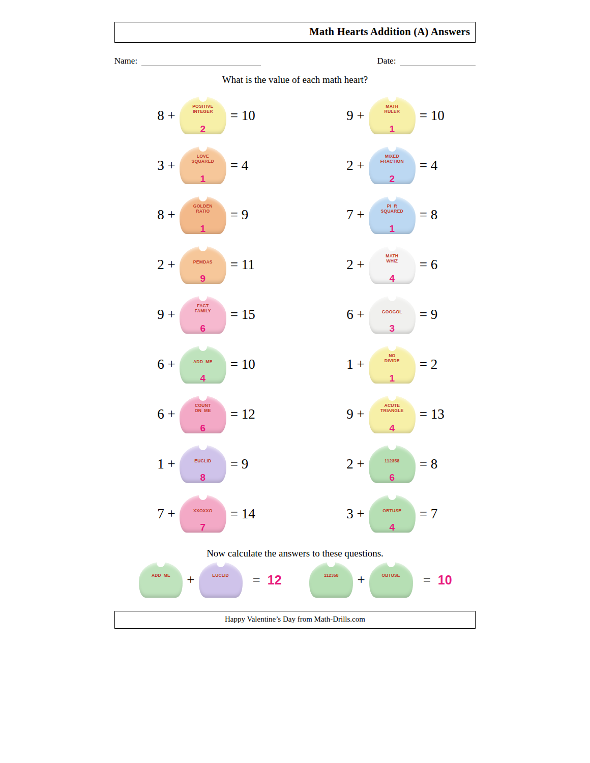Math Hearts Addition (A) Answers
Name:
Date:
What is the value of each math heart?
8 + Positive
Integer 2 = 10
9 + Math
Ruler 1 = 10
3 + Love
Squared 1 = 4
2 + Mixed
Fraction 2 = 4
8 + Golden
Ratio 1 = 9
7 + Pi R
Squared 1 = 8
2 + PEMDAS 9 = 11
2 + Math
Whiz 4 = 6
9 + Fact
Family 6 = 15
6 + Googol 3 = 9
6 + Add Me 4 = 10
1 + No
Divide 1 = 2
6 + Count
On Me 6 = 12
9 + Acute
Triangle 4 = 13
1 + Euclid 8 = 9
2 + 112358 6 = 8
7 + XXOXXO 7 = 14
3 + Obtuse 4 = 7
Now calculate the answers to these questions.
Add Me + Euclid = 12
112358 + Obtuse = 10
Happy Valentine’s Day from Math-Drills.com